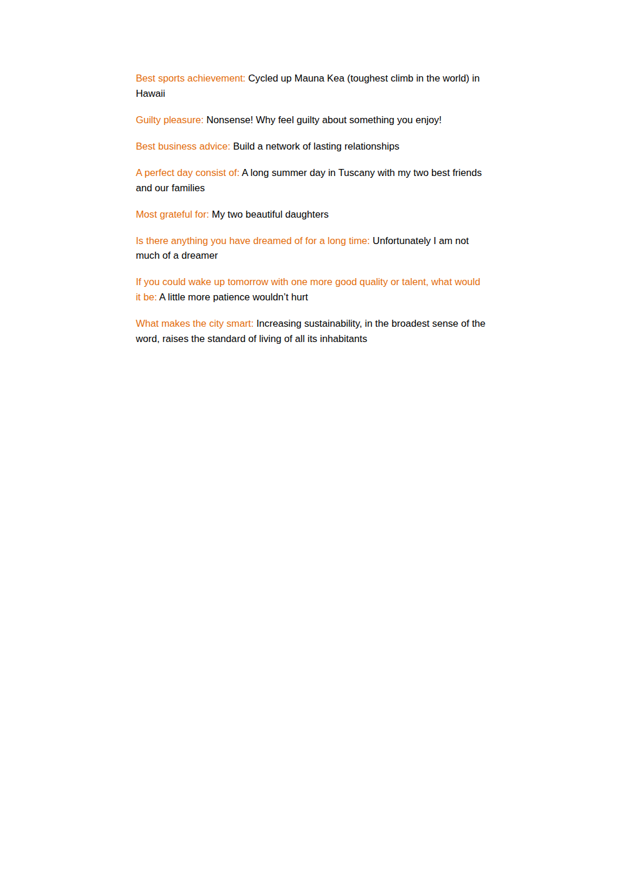Best sports achievement: Cycled up Mauna Kea (toughest climb in the world) in Hawaii
Guilty pleasure: Nonsense! Why feel guilty about something you enjoy!
Best business advice: Build a network of lasting relationships
A perfect day consist of: A long summer day in Tuscany with my two best friends and our families
Most grateful for: My two beautiful daughters
Is there anything you have dreamed of for a long time: Unfortunately I am not much of a dreamer
If you could wake up tomorrow with one more good quality or talent, what would it be: A little more patience wouldn’t hurt
What makes the city smart: Increasing sustainability, in the broadest sense of the word, raises the standard of living of all its inhabitants